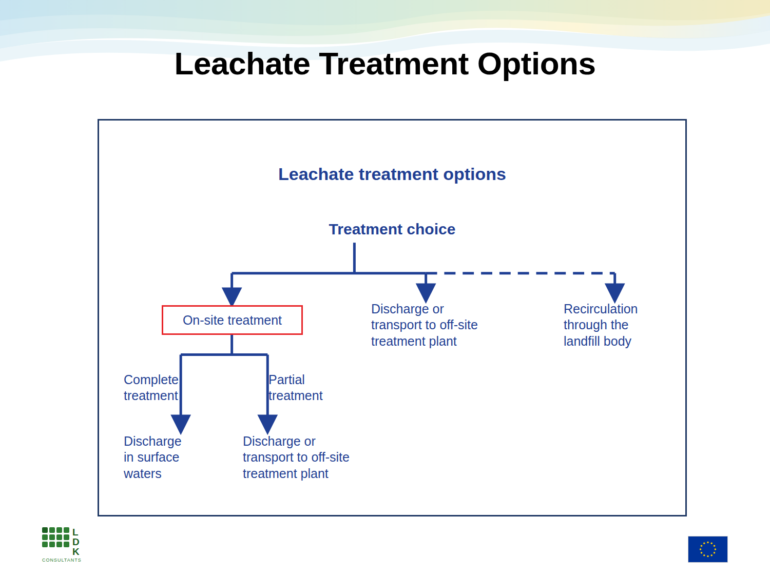Leachate Treatment Options
Leachate treatment options
Treatment choice
On-site treatment
Discharge or
transport to off-site
treatment plant
Recirculation
through the
landfill body
Complete
treatment
Partial
treatment
Discharge
in surface
waters
Discharge or
transport to off-site
treatment plant
L D K
CONSULTANTS